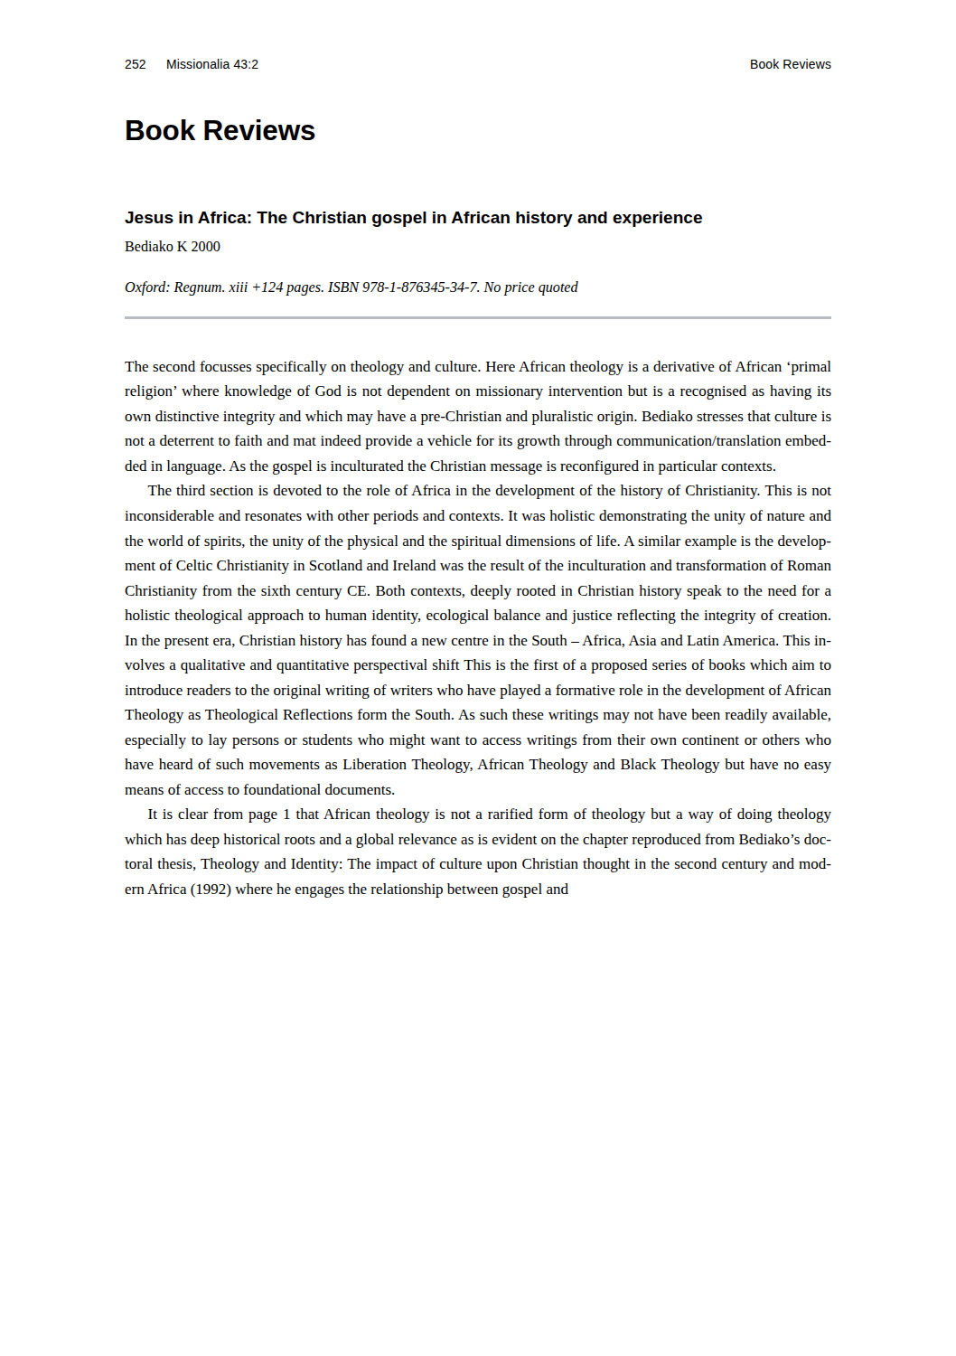252 Missionalia 43:2 Book Reviews
Book Reviews
Jesus in Africa: The Christian gospel in African history and experience
Bediako K 2000
Oxford: Regnum. xiii +124 pages. ISBN 978-1-876345-34-7. No price quoted
The second focusses specifically on theology and culture. Here African theology is a derivative of African ‘primal religion’ where knowledge of God is not dependent on missionary intervention but is a recognised as having its own distinctive integrity and which may have a pre-Christian and pluralistic origin. Bediako stresses that culture is not a deterrent to faith and mat indeed provide a vehicle for its growth through communication/translation embedded in language. As the gospel is inculturated the Christian message is reconfigured in particular contexts.
The third section is devoted to the role of Africa in the development of the history of Christianity. This is not inconsiderable and resonates with other periods and contexts. It was holistic demonstrating the unity of nature and the world of spirits, the unity of the physical and the spiritual dimensions of life. A similar example is the development of Celtic Christianity in Scotland and Ireland was the result of the inculturation and transformation of Roman Christianity from the sixth century CE. Both contexts, deeply rooted in Christian history speak to the need for a holistic theological approach to human identity, ecological balance and justice reflecting the integrity of creation. In the present era, Christian history has found a new centre in the South – Africa, Asia and Latin America. This involves a qualitative and quantitative perspectival shift This is the first of a proposed series of books which aim to introduce readers to the original writing of writers who have played a formative role in the development of African Theology as Theological Reflections form the South. As such these writings may not have been readily available, especially to lay persons or students who might want to access writings from their own continent or others who have heard of such movements as Liberation Theology, African Theology and Black Theology but have no easy means of access to foundational documents.
It is clear from page 1 that African theology is not a rarified form of theology but a way of doing theology which has deep historical roots and a global relevance as is evident on the chapter reproduced from Bediako’s doctoral thesis, Theology and Identity: The impact of culture upon Christian thought in the second century and modern Africa (1992) where he engages the relationship between gospel and